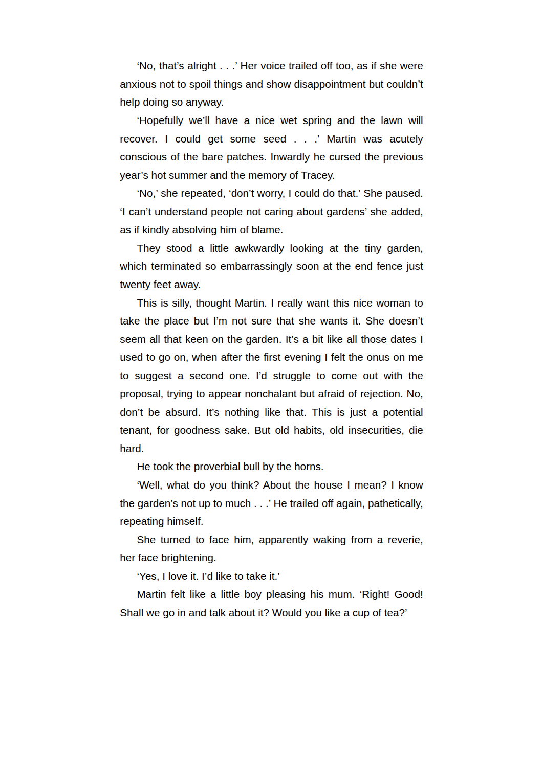‘No, that’s alright . . .’ Her voice trailed off too, as if she were anxious not to spoil things and show disappointment but couldn’t help doing so anyway.
‘Hopefully we’ll have a nice wet spring and the lawn will recover. I could get some seed . . .’ Martin was acutely conscious of the bare patches. Inwardly he cursed the previous year’s hot summer and the memory of Tracey.
‘No,’ she repeated, ‘don’t worry, I could do that.’ She paused. ‘I can’t understand people not caring about gardens’ she added, as if kindly absolving him of blame.
They stood a little awkwardly looking at the tiny garden, which terminated so embarrassingly soon at the end fence just twenty feet away.
This is silly, thought Martin. I really want this nice woman to take the place but I’m not sure that she wants it. She doesn’t seem all that keen on the garden. It’s a bit like all those dates I used to go on, when after the first evening I felt the onus on me to suggest a second one. I’d struggle to come out with the proposal, trying to appear nonchalant but afraid of rejection. No, don’t be absurd. It’s nothing like that. This is just a potential tenant, for goodness sake. But old habits, old insecurities, die hard.
He took the proverbial bull by the horns.
‘Well, what do you think? About the house I mean? I know the garden’s not up to much . . .’ He trailed off again, pathetically, repeating himself.
She turned to face him, apparently waking from a reverie, her face brightening.
‘Yes, I love it. I’d like to take it.’
Martin felt like a little boy pleasing his mum. ‘Right! Good! Shall we go in and talk about it? Would you like a cup of tea?’